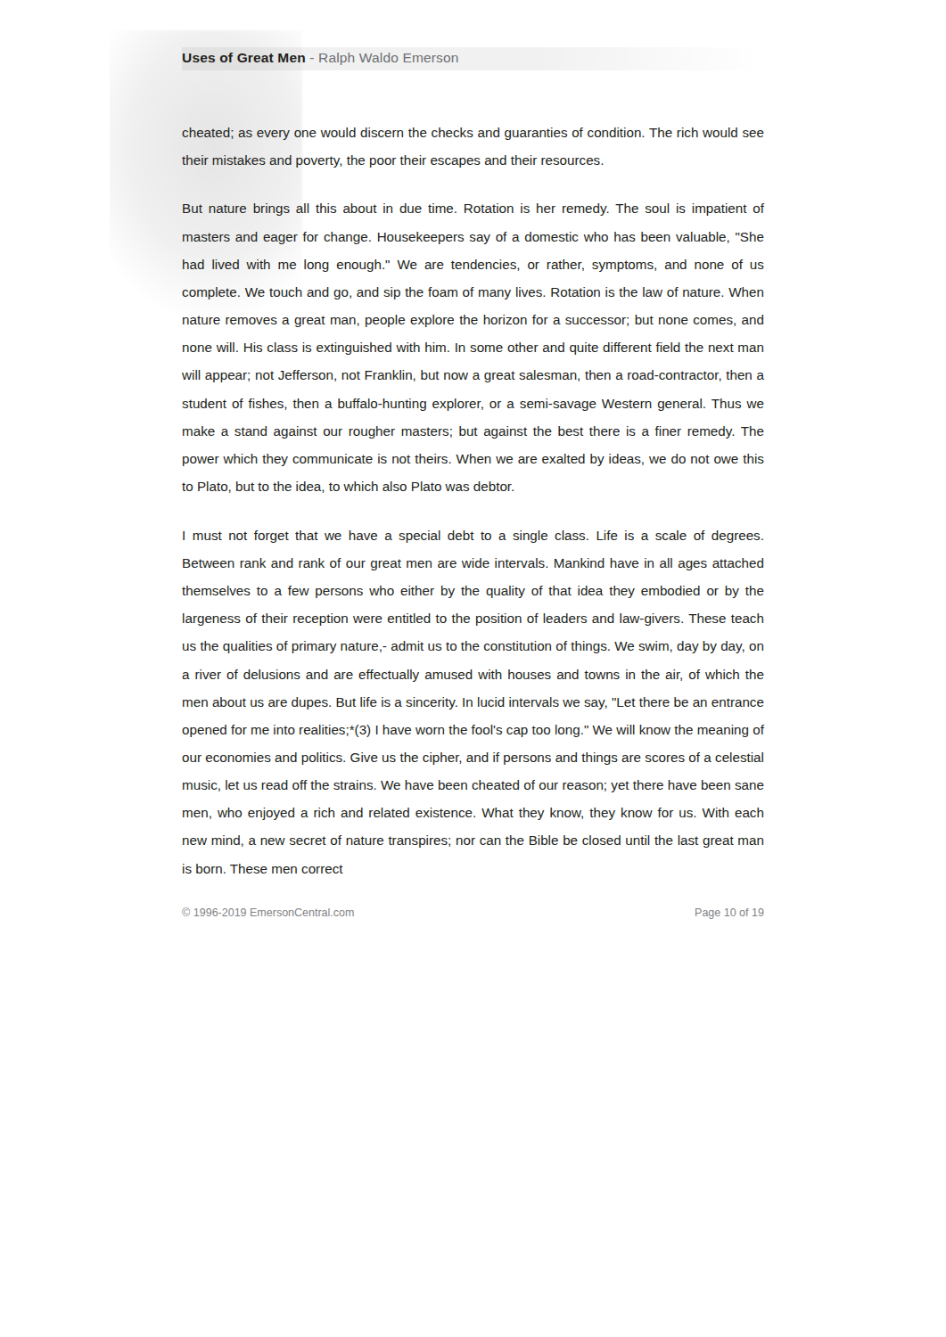Uses of Great Men - Ralph Waldo Emerson
cheated; as every one would discern the checks and guaranties of condition. The rich would see their mistakes and poverty, the poor their escapes and their resources.
But nature brings all this about in due time. Rotation is her remedy. The soul is impatient of masters and eager for change. Housekeepers say of a domestic who has been valuable, "She had lived with me long enough." We are tendencies, or rather, symptoms, and none of us complete. We touch and go, and sip the foam of many lives. Rotation is the law of nature. When nature removes a great man, people explore the horizon for a successor; but none comes, and none will. His class is extinguished with him. In some other and quite different field the next man will appear; not Jefferson, not Franklin, but now a great salesman, then a road-contractor, then a student of fishes, then a buffalo-hunting explorer, or a semi-savage Western general. Thus we make a stand against our rougher masters; but against the best there is a finer remedy. The power which they communicate is not theirs. When we are exalted by ideas, we do not owe this to Plato, but to the idea, to which also Plato was debtor.
I must not forget that we have a special debt to a single class. Life is a scale of degrees. Between rank and rank of our great men are wide intervals. Mankind have in all ages attached themselves to a few persons who either by the quality of that idea they embodied or by the largeness of their reception were entitled to the position of leaders and law-givers. These teach us the qualities of primary nature,- admit us to the constitution of things. We swim, day by day, on a river of delusions and are effectually amused with houses and towns in the air, of which the men about us are dupes. But life is a sincerity. In lucid intervals we say, "Let there be an entrance opened for me into realities;*(3) I have worn the fool's cap too long." We will know the meaning of our economies and politics. Give us the cipher, and if persons and things are scores of a celestial music, let us read off the strains. We have been cheated of our reason; yet there have been sane men, who enjoyed a rich and related existence. What they know, they know for us. With each new mind, a new secret of nature transpires; nor can the Bible be closed until the last great man is born. These men correct
© 1996-2019 EmersonCentral.com
Page 10 of 19